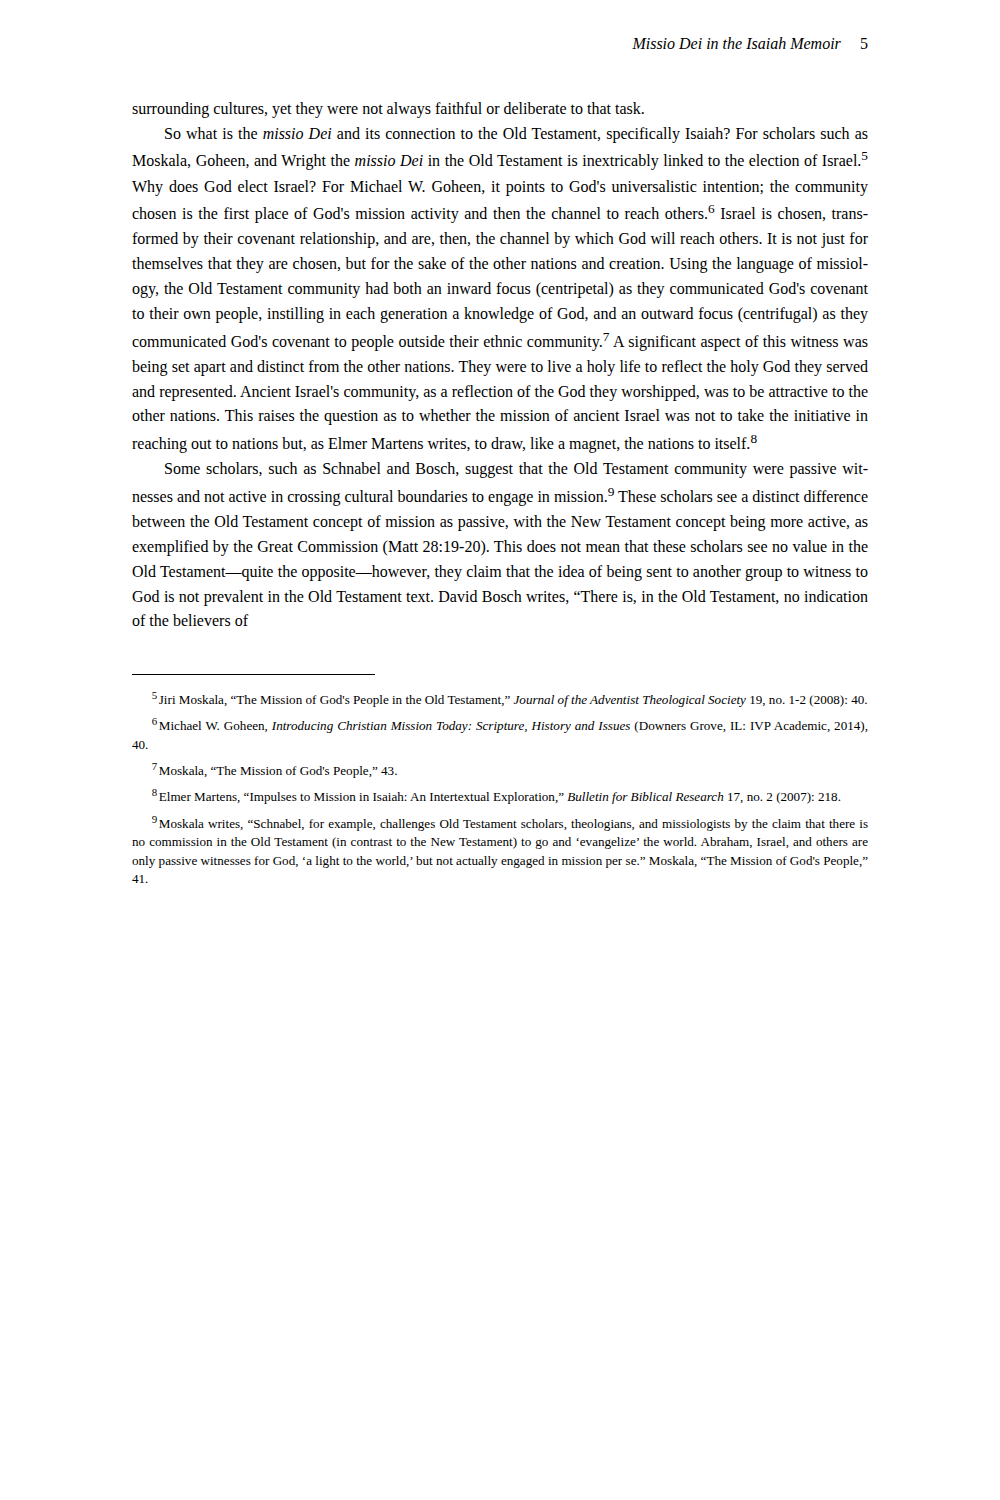Missio Dei in the Isaiah Memoir5
surrounding cultures, yet they were not always faithful or deliberate to that task.
So what is the missio Dei and its connection to the Old Testament, specifically Isaiah? For scholars such as Moskala, Goheen, and Wright the missio Dei in the Old Testament is inextricably linked to the election of Israel.5 Why does God elect Israel? For Michael W. Goheen, it points to God's universalistic intention; the community chosen is the first place of God's mission activity and then the channel to reach others.6 Israel is chosen, transformed by their covenant relationship, and are, then, the channel by which God will reach others. It is not just for themselves that they are chosen, but for the sake of the other nations and creation. Using the language of missiology, the Old Testament community had both an inward focus (centripetal) as they communicated God's covenant to their own people, instilling in each generation a knowledge of God, and an outward focus (centrifugal) as they communicated God's covenant to people outside their ethnic community.7 A significant aspect of this witness was being set apart and distinct from the other nations. They were to live a holy life to reflect the holy God they served and represented. Ancient Israel's community, as a reflection of the God they worshipped, was to be attractive to the other nations. This raises the question as to whether the mission of ancient Israel was not to take the initiative in reaching out to nations but, as Elmer Martens writes, to draw, like a magnet, the nations to itself.8
Some scholars, such as Schnabel and Bosch, suggest that the Old Testament community were passive witnesses and not active in crossing cultural boundaries to engage in mission.9 These scholars see a distinct difference between the Old Testament concept of mission as passive, with the New Testament concept being more active, as exemplified by the Great Commission (Matt 28:19-20). This does not mean that these scholars see no value in the Old Testament—quite the opposite—however, they claim that the idea of being sent to another group to witness to God is not prevalent in the Old Testament text. David Bosch writes, “There is, in the Old Testament, no indication of the believers of
5Jiri Moskala, “The Mission of God's People in the Old Testament,” Journal of the Adventist Theological Society 19, no. 1-2 (2008): 40.
6Michael W. Goheen, Introducing Christian Mission Today: Scripture, History and Issues (Downers Grove, IL: IVP Academic, 2014), 40.
7Moskala, “The Mission of God's People,” 43.
8Elmer Martens, “Impulses to Mission in Isaiah: An Intertextual Exploration,” Bulletin for Biblical Research 17, no. 2 (2007): 218.
9Moskala writes, “Schnabel, for example, challenges Old Testament scholars, theologians, and missiologists by the claim that there is no commission in the Old Testament (in contrast to the New Testament) to go and ‘evangelize’ the world. Abraham, Israel, and others are only passive witnesses for God, ‘a light to the world,’ but not actually engaged in mission per se.” Moskala, “The Mission of God's People,” 41.